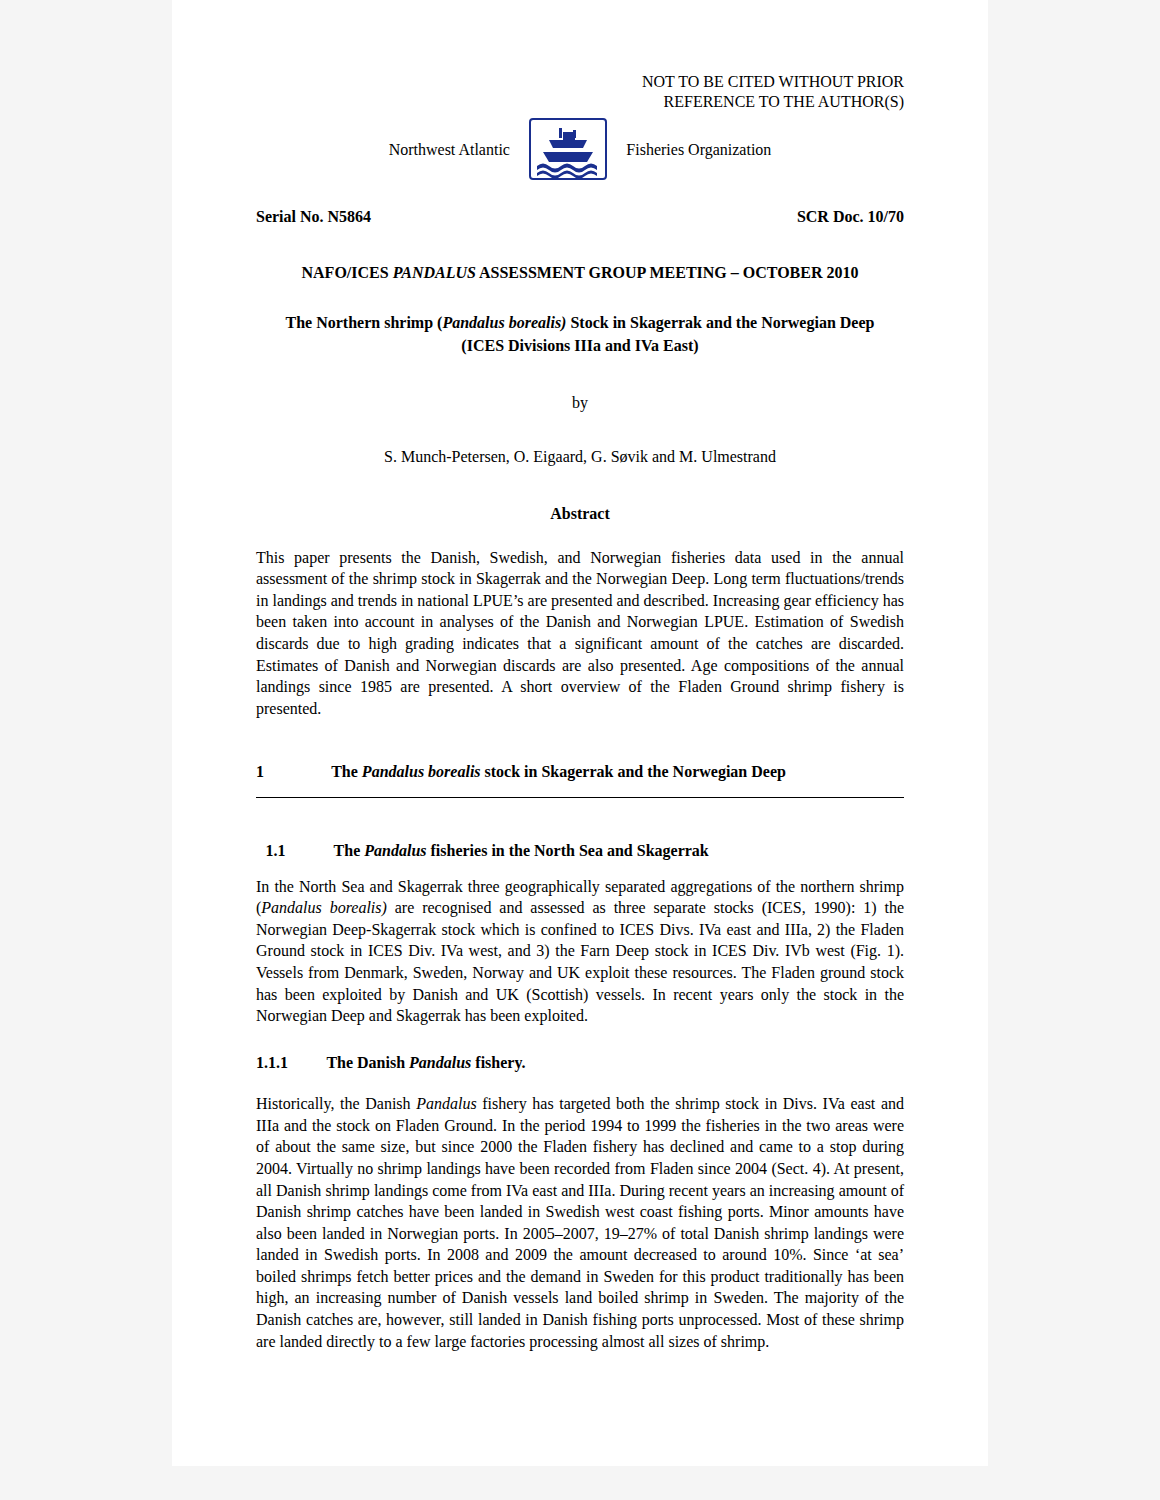NOT TO BE CITED WITHOUT PRIOR
REFERENCE TO THE AUTHOR(S)
Northwest Atlantic Fisheries Organization
Serial No. N5864 SCR Doc. 10/70
NAFO/ICES PANDALUS ASSESSMENT GROUP MEETING – OCTOBER 2010
The Northern shrimp (Pandalus borealis) Stock in Skagerrak and the Norwegian Deep
(ICES Divisions IIIa and IVa East)
by
S. Munch-Petersen, O. Eigaard, G. Søvik and M. Ulmestrand
Abstract
This paper presents the Danish, Swedish, and Norwegian fisheries data used in the annual assessment of the shrimp stock in Skagerrak and the Norwegian Deep. Long term fluctuations/trends in landings and trends in national LPUE’s are presented and described. Increasing gear efficiency has been taken into account in analyses of the Danish and Norwegian LPUE. Estimation of Swedish discards due to high grading indicates that a significant amount of the catches are discarded. Estimates of Danish and Norwegian discards are also presented. Age compositions of the annual landings since 1985 are presented. A short overview of the Fladen Ground shrimp fishery is presented.
1 The Pandalus borealis stock in Skagerrak and the Norwegian Deep
1.1 The Pandalus fisheries in the North Sea and Skagerrak
In the North Sea and Skagerrak three geographically separated aggregations of the northern shrimp (Pandalus borealis) are recognised and assessed as three separate stocks (ICES, 1990): 1) the Norwegian Deep-Skagerrak stock which is confined to ICES Divs. IVa east and IIIa, 2) the Fladen Ground stock in ICES Div. IVa west, and 3) the Farn Deep stock in ICES Div. IVb west (Fig. 1). Vessels from Denmark, Sweden, Norway and UK exploit these resources. The Fladen ground stock has been exploited by Danish and UK (Scottish) vessels. In recent years only the stock in the Norwegian Deep and Skagerrak has been exploited.
1.1.1 The Danish Pandalus fishery.
Historically, the Danish Pandalus fishery has targeted both the shrimp stock in Divs. IVa east and IIIa and the stock on Fladen Ground. In the period 1994 to 1999 the fisheries in the two areas were of about the same size, but since 2000 the Fladen fishery has declined and came to a stop during 2004. Virtually no shrimp landings have been recorded from Fladen since 2004 (Sect. 4). At present, all Danish shrimp landings come from IVa east and IIIa. During recent years an increasing amount of Danish shrimp catches have been landed in Swedish west coast fishing ports. Minor amounts have also been landed in Norwegian ports. In 2005–2007, 19–27% of total Danish shrimp landings were landed in Swedish ports. In 2008 and 2009 the amount decreased to around 10%. Since ‘at sea’ boiled shrimps fetch better prices and the demand in Sweden for this product traditionally has been high, an increasing number of Danish vessels land boiled shrimp in Sweden. The majority of the Danish catches are, however, still landed in Danish fishing ports unprocessed. Most of these shrimp are landed directly to a few large factories processing almost all sizes of shrimp.